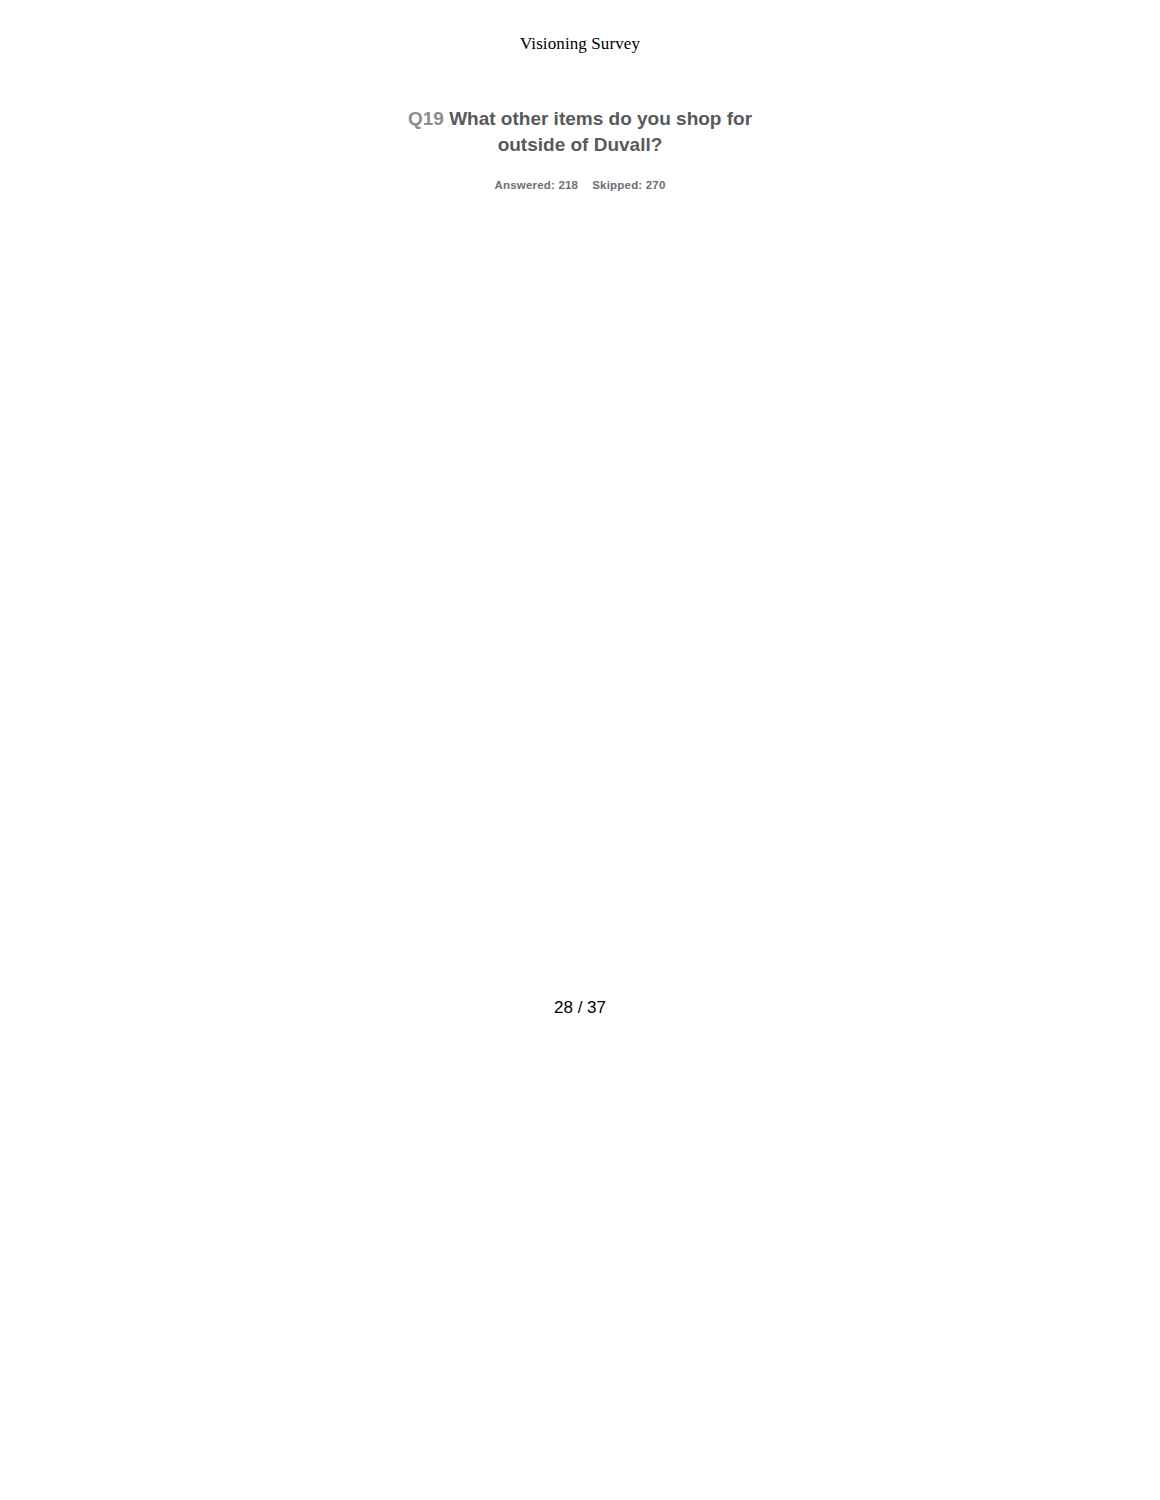Visioning Survey
Q19 What other items do you shop for outside of Duvall?
Answered: 218 Skipped: 270
28 / 37